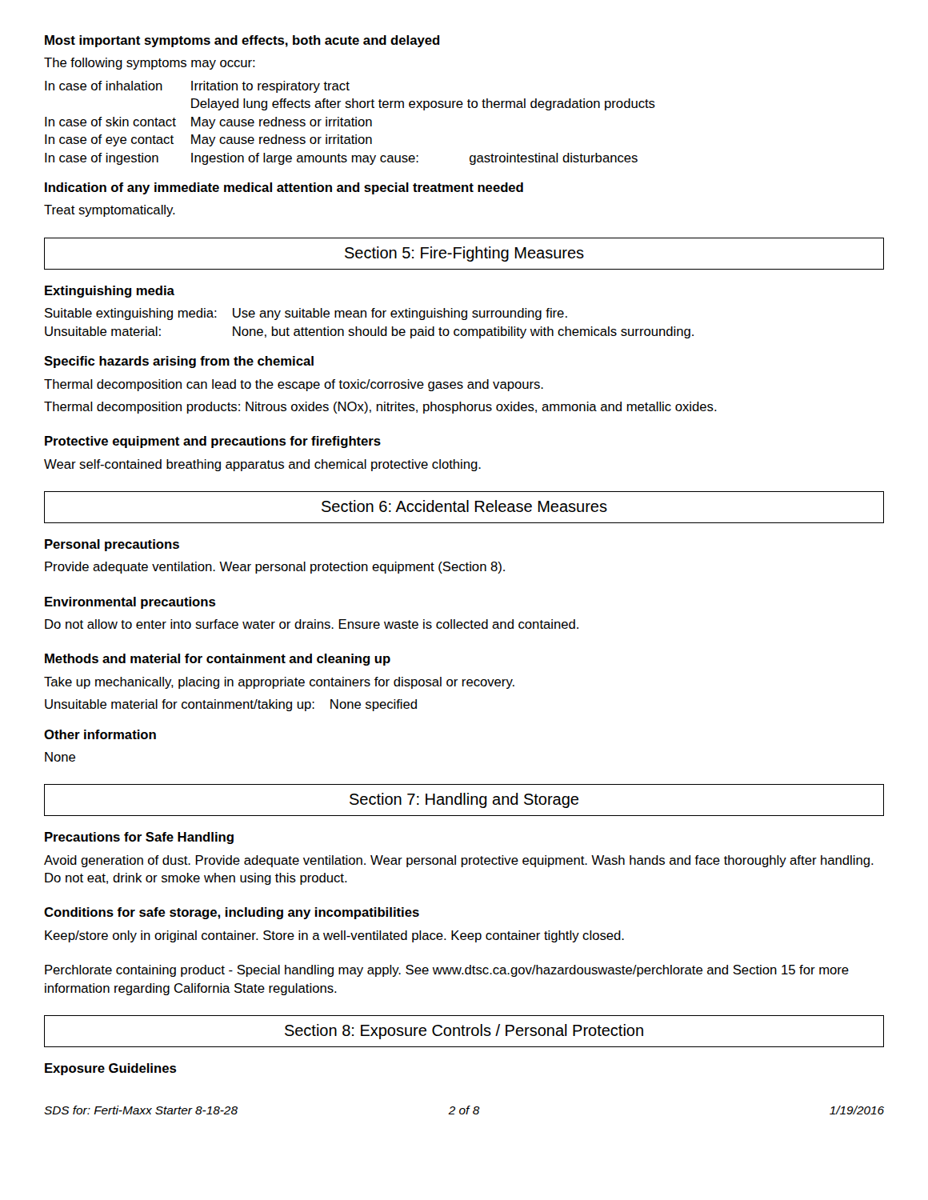Most important symptoms and effects, both acute and delayed
The following symptoms may occur:
| In case of inhalation | Irritation to respiratory tract |
| | Delayed lung effects after short term exposure to thermal degradation products |
| In case of skin contact | May cause redness or irritation |
| In case of eye contact | May cause redness or irritation |
| In case of ingestion | Ingestion of large amounts may cause: | gastrointestinal disturbances |
Indication of any immediate medical attention and special treatment needed
Treat symptomatically.
Section 5: Fire-Fighting Measures
Extinguishing media
| Suitable extinguishing media: | Use any suitable mean for extinguishing surrounding fire. |
| Unsuitable material: | None, but attention should be paid to compatibility with chemicals surrounding. |
Specific hazards arising from the chemical
Thermal decomposition can lead to the escape of toxic/corrosive gases and vapours.
Thermal decomposition products: Nitrous oxides (NOx), nitrites, phosphorus oxides, ammonia and metallic oxides.
Protective equipment and precautions for firefighters
Wear self-contained breathing apparatus and chemical protective clothing.
Section 6: Accidental Release Measures
Personal precautions
Provide adequate ventilation. Wear personal protection equipment (Section 8).
Environmental precautions
Do not allow to enter into surface water or drains. Ensure waste is collected and contained.
Methods and material for containment and cleaning up
Take up mechanically, placing in appropriate containers for disposal or recovery.
| Unsuitable material for containment/taking up: | None specified |
Other information
None
Section 7: Handling and Storage
Precautions for Safe Handling
Avoid generation of dust. Provide adequate ventilation. Wear personal protective equipment. Wash hands and face thoroughly after handling. Do not eat, drink or smoke when using this product.
Conditions for safe storage, including any incompatibilities
Keep/store only in original container. Store in a well-ventilated place. Keep container tightly closed.
Perchlorate containing product - Special handling may apply. See www.dtsc.ca.gov/hazardouswaste/perchlorate and Section 15 for more information regarding California State regulations.
Section 8: Exposure Controls / Personal Protection
Exposure Guidelines
SDS for: Ferti-Maxx Starter 8-18-28 2 of 8 1/19/2016